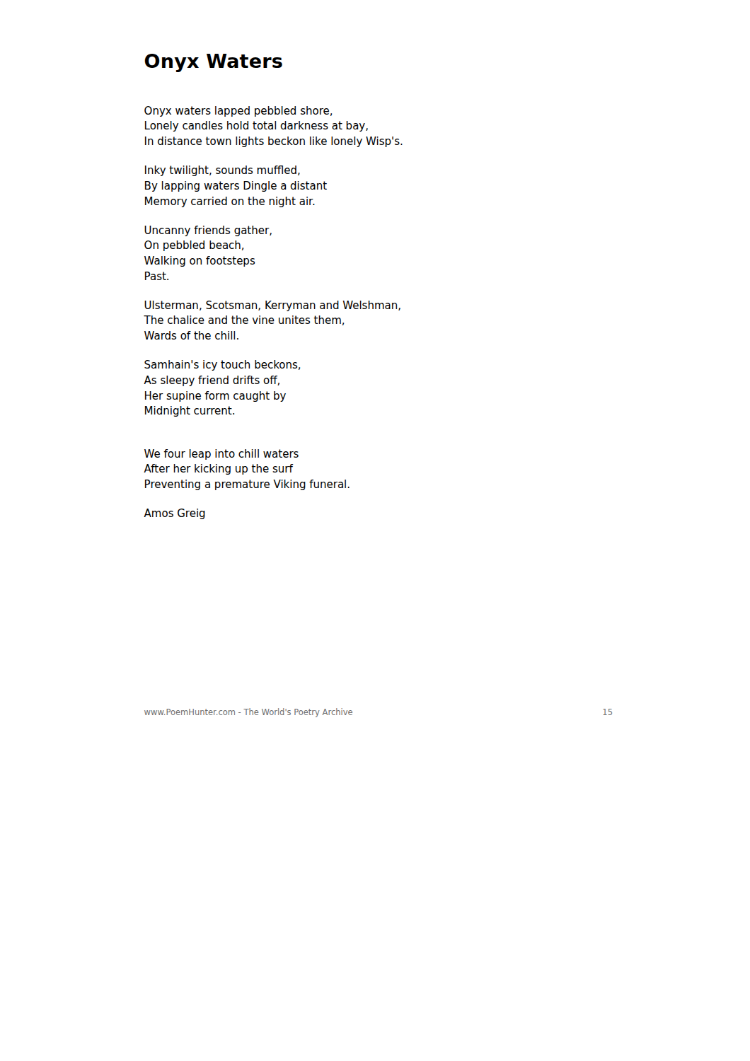Onyx Waters
Onyx waters lapped pebbled shore,
Lonely candles hold total darkness at bay,
In distance town lights beckon like lonely Wisp's.
Inky twilight, sounds muffled,
By lapping waters Dingle a distant
Memory carried on the night air.
Uncanny friends gather,
On pebbled beach,
Walking on footsteps
Past.
Ulsterman, Scotsman, Kerryman and Welshman,
The chalice and the vine unites them,
Wards of the chill.
Samhain's icy touch beckons,
As sleepy friend drifts off,
Her supine form caught by
Midnight current.
We four leap into chill waters
After her kicking up the surf
Preventing a premature Viking funeral.
Amos Greig
www.PoemHunter.com - The World's Poetry Archive 15